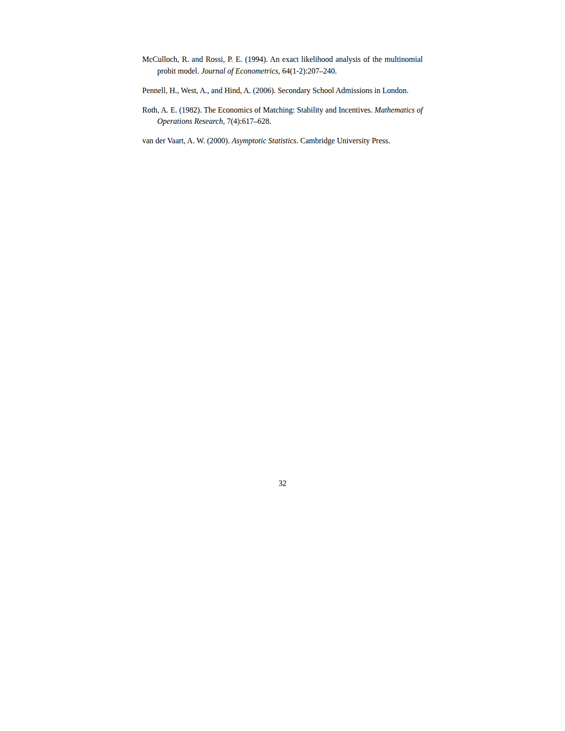McCulloch, R. and Rossi, P. E. (1994). An exact likelihood analysis of the multinomial probit model. Journal of Econometrics, 64(1-2):207–240.
Pennell, H., West, A., and Hind, A. (2006). Secondary School Admissions in London.
Roth, A. E. (1982). The Economics of Matching: Stability and Incentives. Mathematics of Operations Research, 7(4):617–628.
van der Vaart, A. W. (2000). Asymptotic Statistics. Cambridge University Press.
32